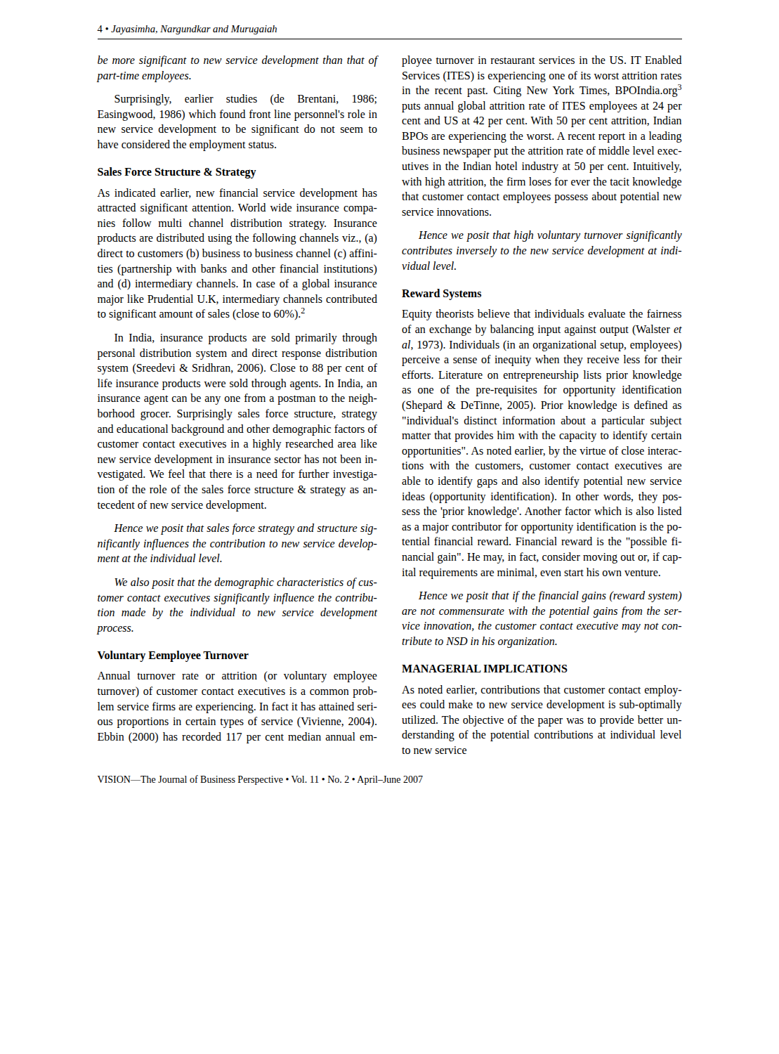4 • Jayasimha, Nargundkar and Murugaiah
be more significant to new service development than that of part-time employees.
Surprisingly, earlier studies (de Brentani, 1986; Easingwood, 1986) which found front line personnel's role in new service development to be significant do not seem to have considered the employment status.
Sales Force Structure & Strategy
As indicated earlier, new financial service development has attracted significant attention. World wide insurance companies follow multi channel distribution strategy. Insurance products are distributed using the following channels viz., (a) direct to customers (b) business to business channel (c) affinities (partnership with banks and other financial institutions) and (d) intermediary channels. In case of a global insurance major like Prudential U.K, intermediary channels contributed to significant amount of sales (close to 60%).2
In India, insurance products are sold primarily through personal distribution system and direct response distribution system (Sreedevi & Sridhran, 2006). Close to 88 per cent of life insurance products were sold through agents. In India, an insurance agent can be any one from a postman to the neighborhood grocer. Surprisingly sales force structure, strategy and educational background and other demographic factors of customer contact executives in a highly researched area like new service development in insurance sector has not been investigated. We feel that there is a need for further investigation of the role of the sales force structure & strategy as antecedent of new service development.
Hence we posit that sales force strategy and structure significantly influences the contribution to new service development at the individual level.
We also posit that the demographic characteristics of customer contact executives significantly influence the contribution made by the individual to new service development process.
Voluntary Eemployee Turnover
Annual turnover rate or attrition (or voluntary employee turnover) of customer contact executives is a common problem service firms are experiencing. In fact it has attained serious proportions in certain types of service (Vivienne, 2004). Ebbin (2000) has recorded 117 per cent median annual employee turnover in restaurant services in the US. IT Enabled Services (ITES) is experiencing one of its worst attrition rates in the recent past. Citing New York Times, BPOIndia.org3 puts annual global attrition rate of ITES employees at 24 per cent and US at 42 per cent. With 50 per cent attrition, Indian BPOs are experiencing the worst. A recent report in a leading business newspaper put the attrition rate of middle level executives in the Indian hotel industry at 50 per cent. Intuitively, with high attrition, the firm loses for ever the tacit knowledge that customer contact employees possess about potential new service innovations.
Hence we posit that high voluntary turnover significantly contributes inversely to the new service development at individual level.
Reward Systems
Equity theorists believe that individuals evaluate the fairness of an exchange by balancing input against output (Walster et al, 1973). Individuals (in an organizational setup, employees) perceive a sense of inequity when they receive less for their efforts. Literature on entrepreneurship lists prior knowledge as one of the pre-requisites for opportunity identification (Shepard & DeTinne, 2005). Prior knowledge is defined as "individual's distinct information about a particular subject matter that provides him with the capacity to identify certain opportunities". As noted earlier, by the virtue of close interactions with the customers, customer contact executives are able to identify gaps and also identify potential new service ideas (opportunity identification). In other words, they possess the 'prior knowledge'. Another factor which is also listed as a major contributor for opportunity identification is the potential financial reward. Financial reward is the "possible financial gain". He may, in fact, consider moving out or, if capital requirements are minimal, even start his own venture.
Hence we posit that if the financial gains (reward system) are not commensurate with the potential gains from the service innovation, the customer contact executive may not contribute to NSD in his organization.
MANAGERIAL IMPLICATIONS
As noted earlier, contributions that customer contact employees could make to new service development is sub-optimally utilized. The objective of the paper was to provide better understanding of the potential contributions at individual level to new service
VISION—The Journal of Business Perspective • Vol. 11 • No. 2 • April–June 2007